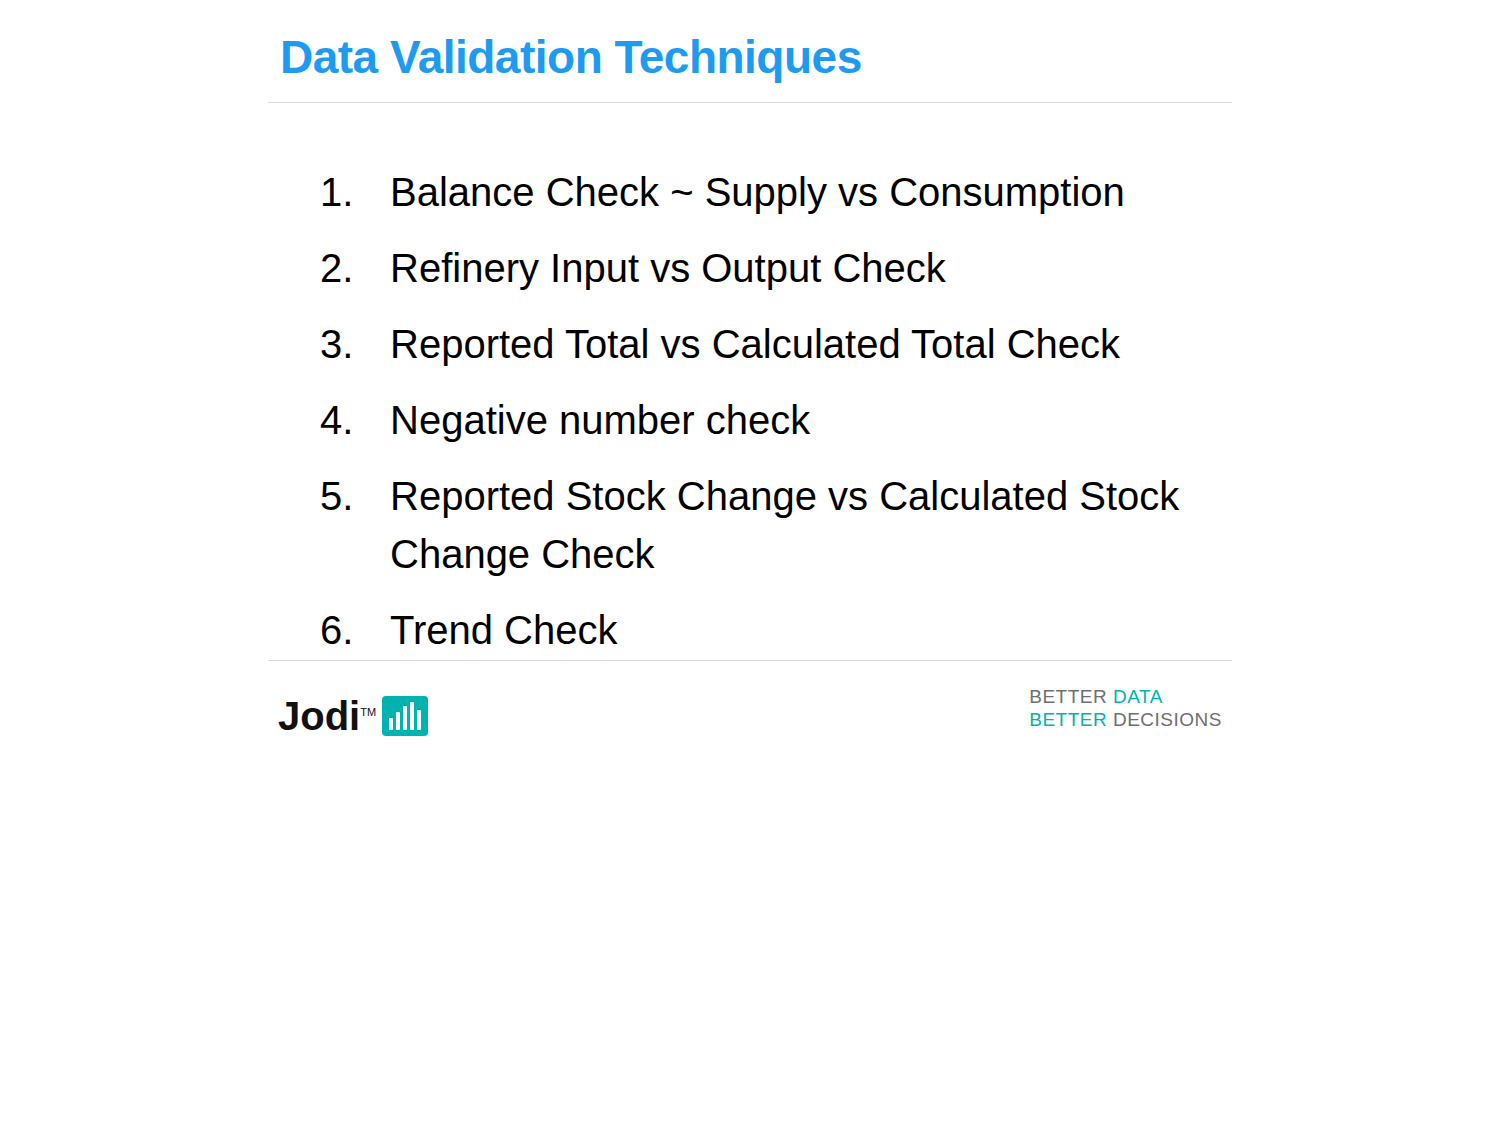Data Validation Techniques
Balance Check ~ Supply vs Consumption
Refinery Input vs Output Check
Reported Total vs Calculated Total Check
Negative number check
Reported Stock Change vs Calculated Stock Change Check
Trend Check
JodiTM
BETTER DATA
BETTER DECISIONS